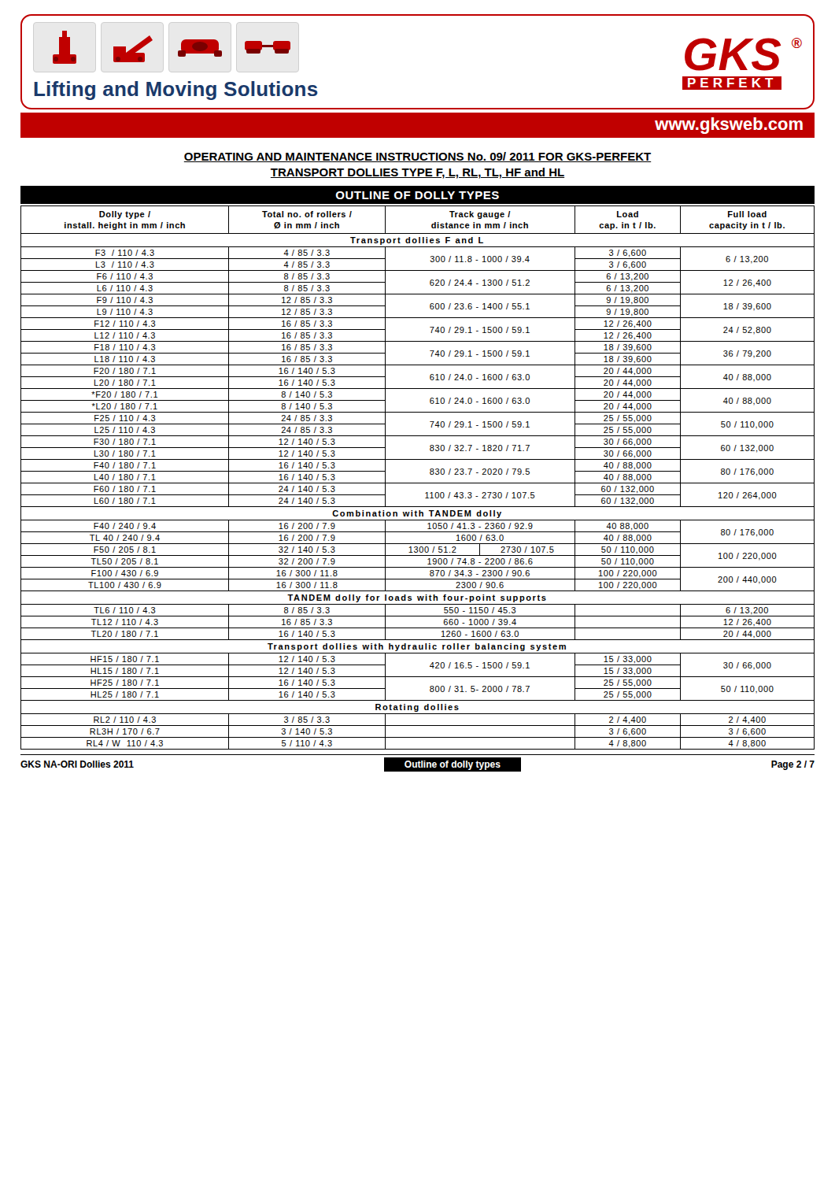Lifting and Moving Solutions
®GKS PERFEKT
www.gksweb.com
OPERATING AND MAINTENANCE INSTRUCTIONS No. 09/ 2011 FOR GKS-PERFEKT
TRANSPORT DOLLIES TYPE F, L, RL, TL, HF and HL
OUTLINE OF DOLLY TYPES
| Dolly type / install. height in mm / inch | Total no. of rollers / Ø in mm / inch | Track gauge / distance in mm / inch | Load cap. in t / lb. | Full load capacity in t / lb. |
| --- | --- | --- | --- | --- |
| Transport dollies F and L |
| F3 / 110 / 4.3 | 4 / 85 / 3.3 | 300 / 11.8 - 1000 / 39.4 | 3 / 6,600 | 6 / 13,200 |
| L3 / 110 / 4.3 | 4 / 85 / 3.3 | 3 / 6,600 |
| F6 / 110 / 4.3 | 8 / 85 / 3.3 | 620 / 24.4 - 1300 / 51.2 | 6 / 13,200 | 12 / 26,400 |
| L6 / 110 / 4.3 | 8 / 85 / 3.3 | 6 / 13,200 |
| F9 / 110 / 4.3 | 12 / 85 / 3.3 | 600 / 23.6 - 1400 / 55.1 | 9 / 19,800 | 18 / 39,600 |
| L9 / 110 / 4.3 | 12 / 85 / 3.3 | 9 / 19,800 |
| F12 / 110 / 4.3 | 16 / 85 / 3.3 | 740 / 29.1 - 1500 / 59.1 | 12 / 26,400 | 24 / 52,800 |
| L12 / 110 / 4.3 | 16 / 85 / 3.3 | 12 / 26,400 |
| F18 / 110 / 4.3 | 16 / 85 / 3.3 | 740 / 29.1 - 1500 / 59.1 | 18 / 39,600 | 36 / 79,200 |
| L18 / 110 / 4.3 | 16 / 85 / 3.3 | 18 / 39,600 |
| F20 / 180 / 7.1 | 16 / 140 / 5.3 | 610 / 24.0 - 1600 / 63.0 | 20 / 44,000 | 40 / 88,000 |
| L20 / 180 / 7.1 | 16 / 140 / 5.3 | 20 / 44,000 |
| *F20 / 180 / 7.1 | 8 / 140 / 5.3 | 610 / 24.0 - 1600 / 63.0 | 20 / 44,000 | 40 / 88,000 |
| *L20 / 180 / 7.1 | 8 / 140 / 5.3 | 20 / 44,000 |
| F25 / 110 / 4.3 | 24 / 85 / 3.3 | 740 / 29.1 - 1500 / 59.1 | 25 / 55,000 | 50 / 110,000 |
| L25 / 110 / 4.3 | 24 / 85 / 3.3 | 25 / 55,000 |
| F30 / 180 / 7.1 | 12 / 140 / 5.3 | 830 / 32.7 - 1820 / 71.7 | 30 / 66,000 | 60 / 132,000 |
| L30 / 180 / 7.1 | 12 / 140 / 5.3 | 30 / 66,000 |
| F40 / 180 / 7.1 | 16 / 140 / 5.3 | 830 / 23.7 - 2020 / 79.5 | 40 / 88,000 | 80 / 176,000 |
| L40 / 180 / 7.1 | 16 / 140 / 5.3 | 40 / 88,000 |
| F60 / 180 / 7.1 | 24 / 140 / 5.3 | 1100 / 43.3 - 2730 / 107.5 | 60 / 132,000 | 120 / 264,000 |
| L60 / 180 / 7.1 | 24 / 140 / 5.3 | 60 / 132,000 |
| Combination with TANDEM dolly |
| F40 / 240 / 9.4 | 16 / 200 / 7.9 | 1050 / 41.3 - 2360 / 92.9 | 40 88,000 | 80 / 176,000 |
| TL 40 / 240 / 9.4 | 16 / 200 / 7.9 | 1600 / 63.0 | 40 / 88,000 |
| F50 / 205 / 8.1 | 32 / 140 / 5.3 | 1300 / 51.2 2730 / 107.5 | 50 / 110,000 | 100 / 220,000 |
| TL50 / 205 / 8.1 | 32 / 200 / 7.9 | 1900 / 74.8 - 2200 / 86.6 | 50 / 110,000 |
| F100 / 430 / 6.9 | 16 / 300 / 11.8 | 870 / 34.3 - 2300 / 90.6 | 100 / 220,000 | 200 / 440,000 |
| TL100 / 430 / 6.9 | 16 / 300 / 11.8 | 2300 / 90.6 | 100 / 220,000 |
| TANDEM dolly for loads with four-point supports |
| TL6 / 110 / 4.3 | 8 / 85 / 3.3 | 550 - 1150 / 45.3 | | 6 / 13,200 |
| TL12 / 110 / 4.3 | 16 / 85 / 3.3 | 660 - 1000 / 39.4 | | 12 / 26,400 |
| TL20 / 180 / 7.1 | 16 / 140 / 5.3 | 1260 - 1600 / 63.0 | | 20 / 44,000 |
| Transport dollies with hydraulic roller balancing system |
| HF15 / 180 / 7.1 | 12 / 140 / 5.3 | 420 / 16.5 - 1500 / 59.1 | 15 / 33,000 | 30 / 66,000 |
| HL15 / 180 / 7.1 | 12 / 140 / 5.3 | 15 / 33,000 |
| HF25 / 180 / 7.1 | 16 / 140 / 5.3 | 800 / 31. 5- 2000 / 78.7 | 25 / 55,000 | 50 / 110,000 |
| HL25 / 180 / 7.1 | 16 / 140 / 5.3 | 25 / 55,000 |
| Rotating dollies |
| RL2 / 110 / 4.3 | 3 / 85 / 3.3 | | 2 / 4,400 | 2 / 4,400 |
| RL3H / 170 / 6.7 | 3 / 140 / 5.3 | | 3 / 6,600 | 3 / 6,600 |
| RL4 / W 110 / 4.3 | 5 / 110 / 4.3 | | 4 / 8,800 | 4 / 8,800 |
GKS NA-ORI Dollies 2011
Outline of dolly types
Page 2 / 7